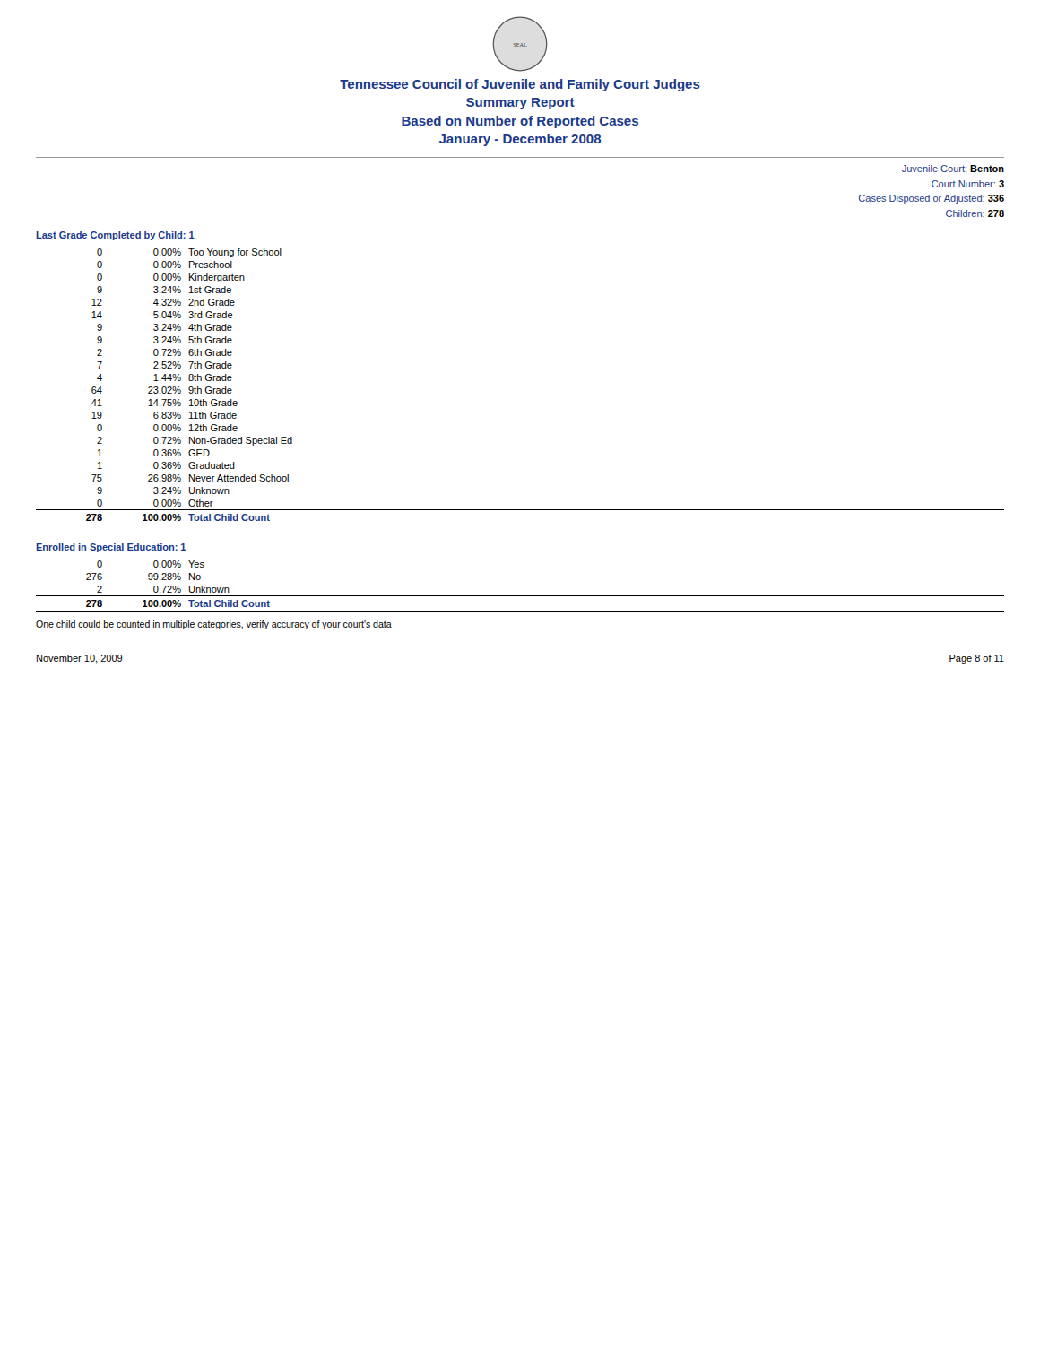Tennessee Council of Juvenile and Family Court Judges
Summary Report
Based on Number of Reported Cases
January - December 2008
Juvenile Court: Benton
Court Number: 3
Cases Disposed or Adjusted: 336
Children: 278
Last Grade Completed by Child: 1
| 0 | 0.00% | Too Young for School |
| 0 | 0.00% | Preschool |
| 0 | 0.00% | Kindergarten |
| 9 | 3.24% | 1st Grade |
| 12 | 4.32% | 2nd Grade |
| 14 | 5.04% | 3rd Grade |
| 9 | 3.24% | 4th Grade |
| 9 | 3.24% | 5th Grade |
| 2 | 0.72% | 6th Grade |
| 7 | 2.52% | 7th Grade |
| 4 | 1.44% | 8th Grade |
| 64 | 23.02% | 9th Grade |
| 41 | 14.75% | 10th Grade |
| 19 | 6.83% | 11th Grade |
| 0 | 0.00% | 12th Grade |
| 2 | 0.72% | Non-Graded Special Ed |
| 1 | 0.36% | GED |
| 1 | 0.36% | Graduated |
| 75 | 26.98% | Never Attended School |
| 9 | 3.24% | Unknown |
| 0 | 0.00% | Other |
| 278 | 100.00% | Total Child Count |
Enrolled in Special Education: 1
| 0 | 0.00% | Yes |
| 276 | 99.28% | No |
| 2 | 0.72% | Unknown |
| 278 | 100.00% | Total Child Count |
One child could be counted in multiple categories, verify accuracy of your court's data
November 10, 2009
Page 8 of 11